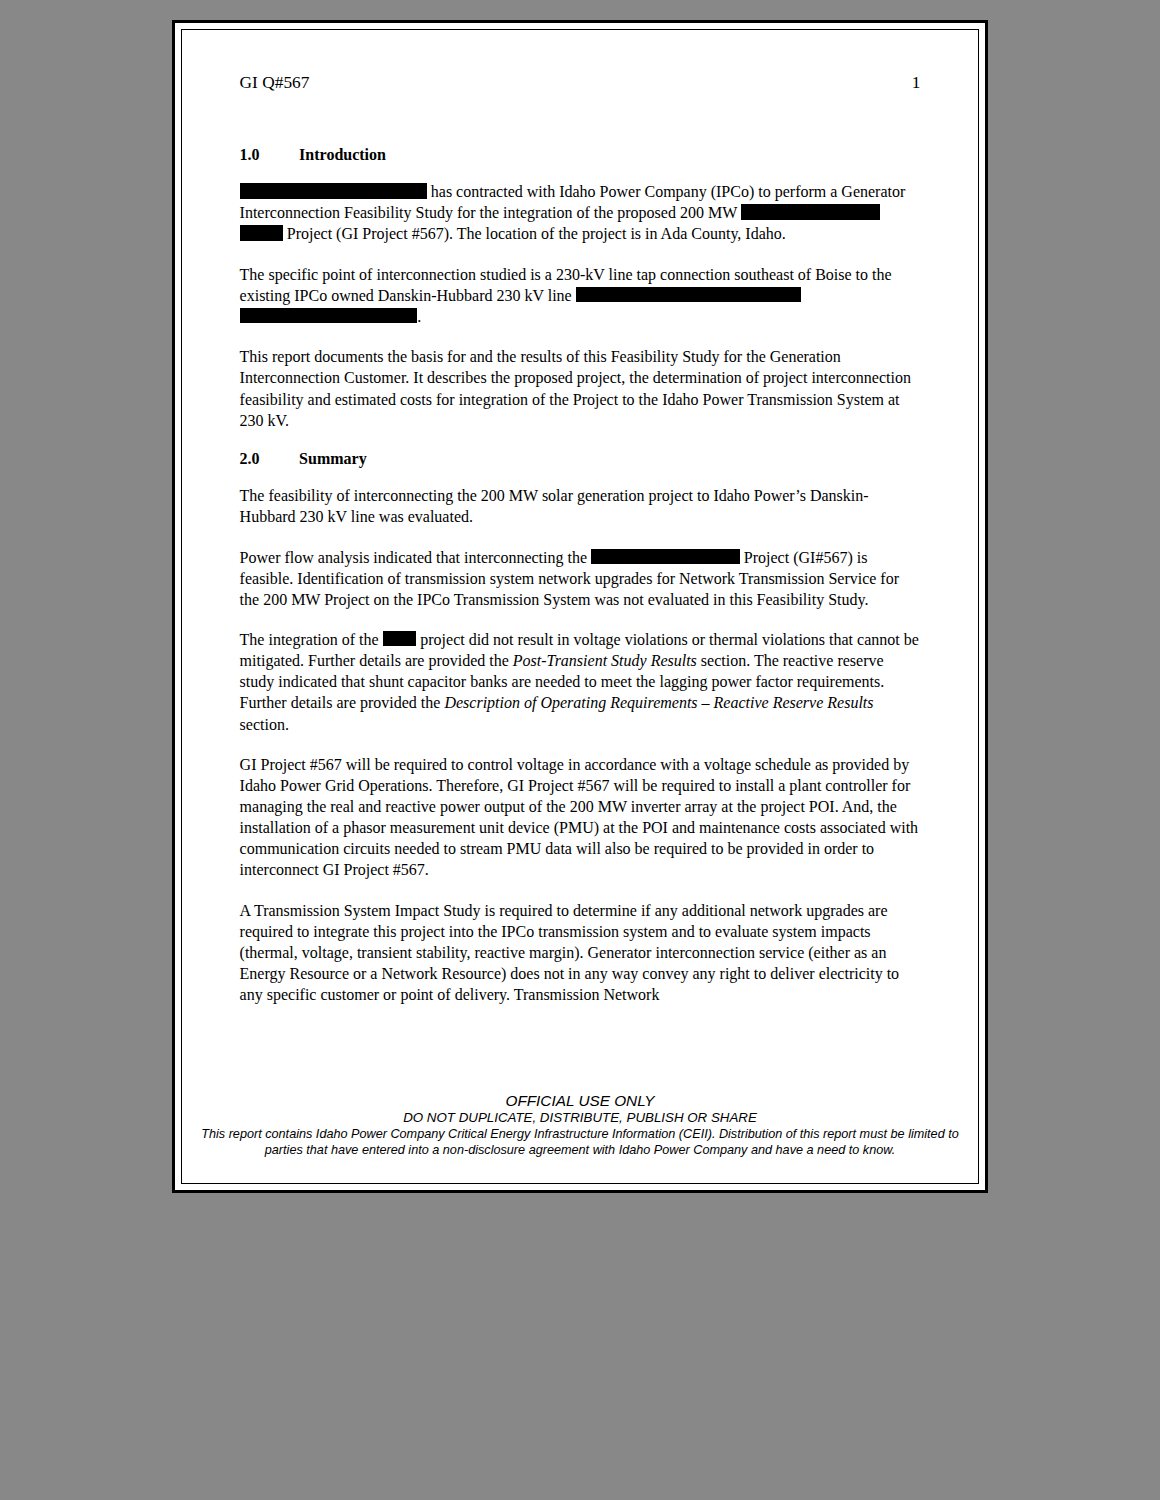GI Q#567 1
1.0 Introduction
has contracted with Idaho Power Company (IPCo) to perform a Generator Interconnection Feasibility Study for the integration of the proposed 200 MW Project (GI Project #567). The location of the project is in Ada County, Idaho.
The specific point of interconnection studied is a 230-kV line tap connection southeast of Boise to the existing IPCo owned Danskin-Hubbard 230 kV line .
This report documents the basis for and the results of this Feasibility Study for the Generation Interconnection Customer. It describes the proposed project, the determination of project interconnection feasibility and estimated costs for integration of the Project to the Idaho Power Transmission System at 230 kV.
2.0 Summary
The feasibility of interconnecting the 200 MW solar generation project to Idaho Power’s Danskin-Hubbard 230 kV line was evaluated.
Power flow analysis indicated that interconnecting the Project (GI#567) is feasible. Identification of transmission system network upgrades for Network Transmission Service for the 200 MW Project on the IPCo Transmission System was not evaluated in this Feasibility Study.
The integration of the project did not result in voltage violations or thermal violations that cannot be mitigated. Further details are provided the Post-Transient Study Results section. The reactive reserve study indicated that shunt capacitor banks are needed to meet the lagging power factor requirements. Further details are provided the Description of Operating Requirements – Reactive Reserve Results section.
GI Project #567 will be required to control voltage in accordance with a voltage schedule as provided by Idaho Power Grid Operations. Therefore, GI Project #567 will be required to install a plant controller for managing the real and reactive power output of the 200 MW inverter array at the project POI. And, the installation of a phasor measurement unit device (PMU) at the POI and maintenance costs associated with communication circuits needed to stream PMU data will also be required to be provided in order to interconnect GI Project #567.
A Transmission System Impact Study is required to determine if any additional network upgrades are required to integrate this project into the IPCo transmission system and to evaluate system impacts (thermal, voltage, transient stability, reactive margin). Generator interconnection service (either as an Energy Resource or a Network Resource) does not in any way convey any right to deliver electricity to any specific customer or point of delivery. Transmission Network
OFFICIAL USE ONLY
DO NOT DUPLICATE, DISTRIBUTE, PUBLISH OR SHARE
This report contains Idaho Power Company Critical Energy Infrastructure Information (CEII). Distribution of this report must be limited to parties that have entered into a non-disclosure agreement with Idaho Power Company and have a need to know.